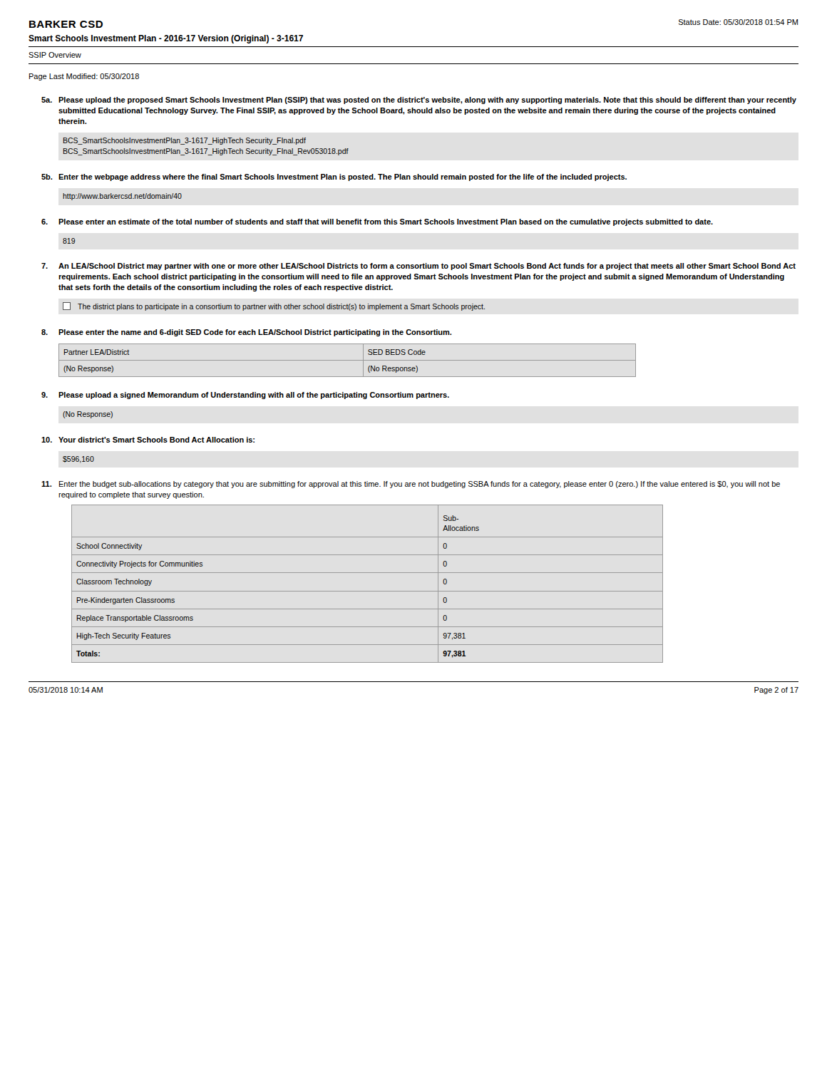BARKER CSD
Status Date: 05/30/2018 01:54 PM
Smart Schools Investment Plan - 2016-17 Version (Original) - 3-1617
SSIP Overview
Page Last Modified: 05/30/2018
5a.
Please upload the proposed Smart Schools Investment Plan (SSIP) that was posted on the district's website, along with any supporting materials. Note that this should be different than your recently submitted Educational Technology Survey. The Final SSIP, as approved by the School Board, should also be posted on the website and remain there during the course of the projects contained therein.
BCS_SmartSchoolsInvestmentPlan_3-1617_HighTech Security_FInal.pdf
BCS_SmartSchoolsInvestmentPlan_3-1617_HighTech Security_FInal_Rev053018.pdf
5b.
Enter the webpage address where the final Smart Schools Investment Plan is posted. The Plan should remain posted for the life of the included projects.
http://www.barkercsd.net/domain/40
6.
Please enter an estimate of the total number of students and staff that will benefit from this Smart Schools Investment Plan based on the cumulative projects submitted to date.
819
7.
An LEA/School District may partner with one or more other LEA/School Districts to form a consortium to pool Smart Schools Bond Act funds for a project that meets all other Smart School Bond Act requirements. Each school district participating in the consortium will need to file an approved Smart Schools Investment Plan for the project and submit a signed Memorandum of Understanding that sets forth the details of the consortium including the roles of each respective district.
The district plans to participate in a consortium to partner with other school district(s) to implement a Smart Schools project.
8.
Please enter the name and 6-digit SED Code for each LEA/School District participating in the Consortium.
| Partner LEA/District | SED BEDS Code |
| --- | --- |
| (No Response) | (No Response) |
9.
Please upload a signed Memorandum of Understanding with all of the participating Consortium partners.
(No Response)
10.
Your district's Smart Schools Bond Act Allocation is:
$596,160
11.
Enter the budget sub-allocations by category that you are submitting for approval at this time. If you are not budgeting SSBA funds for a category, please enter 0 (zero.) If the value entered is $0, you will not be required to complete that survey question.
| | Sub- Allocations |
| School Connectivity | 0 |
| Connectivity Projects for Communities | 0 |
| Classroom Technology | 0 |
| Pre-Kindergarten Classrooms | 0 |
| Replace Transportable Classrooms | 0 |
| High-Tech Security Features | 97,381 |
| Totals: | 97,381 |
05/31/2018 10:14 AM
Page 2 of 17